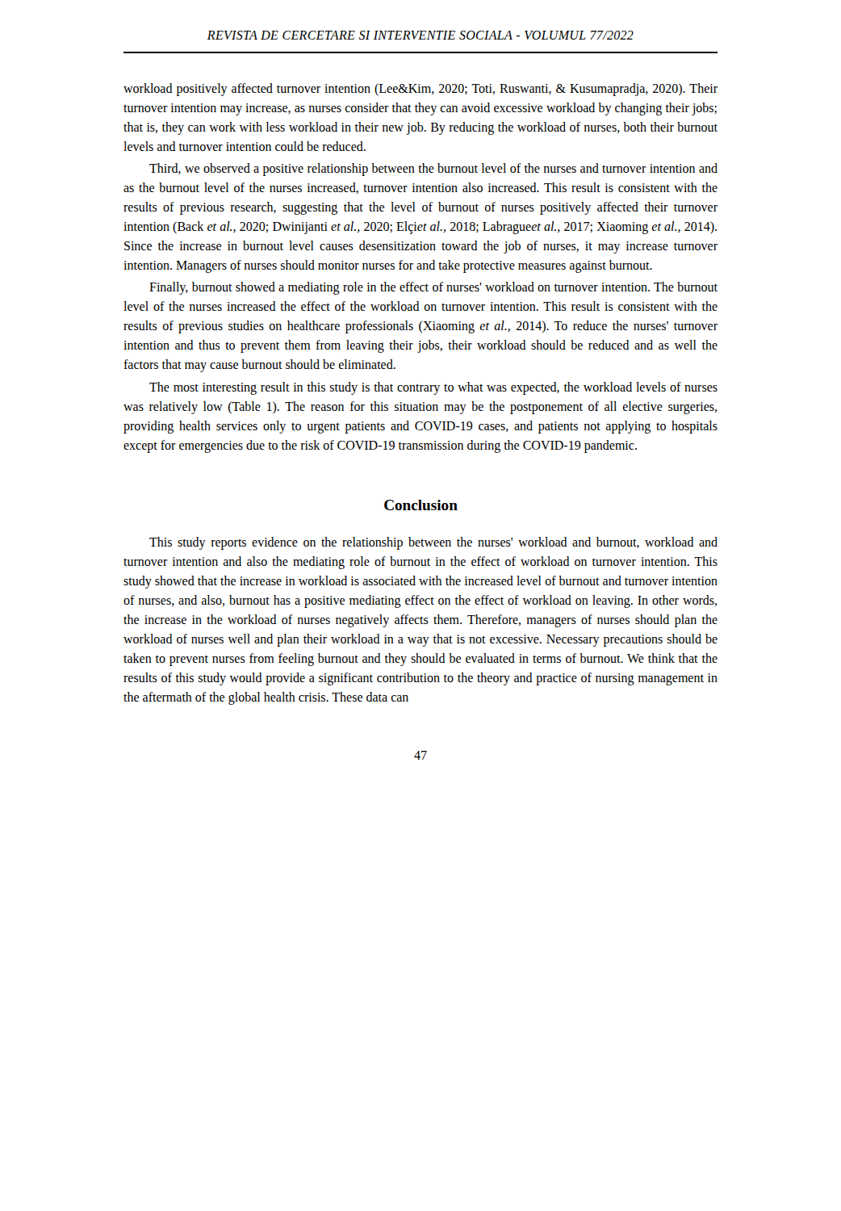REVISTA DE CERCETARE SI INTERVENTIE SOCIALA - VOLUMUL 77/2022
workload positively affected turnover intention (Lee&Kim, 2020; Toti, Ruswanti, & Kusumapradja, 2020). Their turnover intention may increase, as nurses consider that they can avoid excessive workload by changing their jobs; that is, they can work with less workload in their new job. By reducing the workload of nurses, both their burnout levels and turnover intention could be reduced.
Third, we observed a positive relationship between the burnout level of the nurses and turnover intention and as the burnout level of the nurses increased, turnover intention also increased. This result is consistent with the results of previous research, suggesting that the level of burnout of nurses positively affected their turnover intention (Back et al., 2020; Dwinijanti et al., 2020; Elçiet al., 2018; Labragueet al., 2017; Xiaoming et al., 2014). Since the increase in burnout level causes desensitization toward the job of nurses, it may increase turnover intention. Managers of nurses should monitor nurses for and take protective measures against burnout.
Finally, burnout showed a mediating role in the effect of nurses' workload on turnover intention. The burnout level of the nurses increased the effect of the workload on turnover intention. This result is consistent with the results of previous studies on healthcare professionals (Xiaoming et al., 2014). To reduce the nurses' turnover intention and thus to prevent them from leaving their jobs, their workload should be reduced and as well the factors that may cause burnout should be eliminated.
The most interesting result in this study is that contrary to what was expected, the workload levels of nurses was relatively low (Table 1). The reason for this situation may be the postponement of all elective surgeries, providing health services only to urgent patients and COVID-19 cases, and patients not applying to hospitals except for emergencies due to the risk of COVID-19 transmission during the COVID-19 pandemic.
Conclusion
This study reports evidence on the relationship between the nurses' workload and burnout, workload and turnover intention and also the mediating role of burnout in the effect of workload on turnover intention. This study showed that the increase in workload is associated with the increased level of burnout and turnover intention of nurses, and also, burnout has a positive mediating effect on the effect of workload on leaving. In other words, the increase in the workload of nurses negatively affects them. Therefore, managers of nurses should plan the workload of nurses well and plan their workload in a way that is not excessive. Necessary precautions should be taken to prevent nurses from feeling burnout and they should be evaluated in terms of burnout. We think that the results of this study would provide a significant contribution to the theory and practice of nursing management in the aftermath of the global health crisis. These data can
47